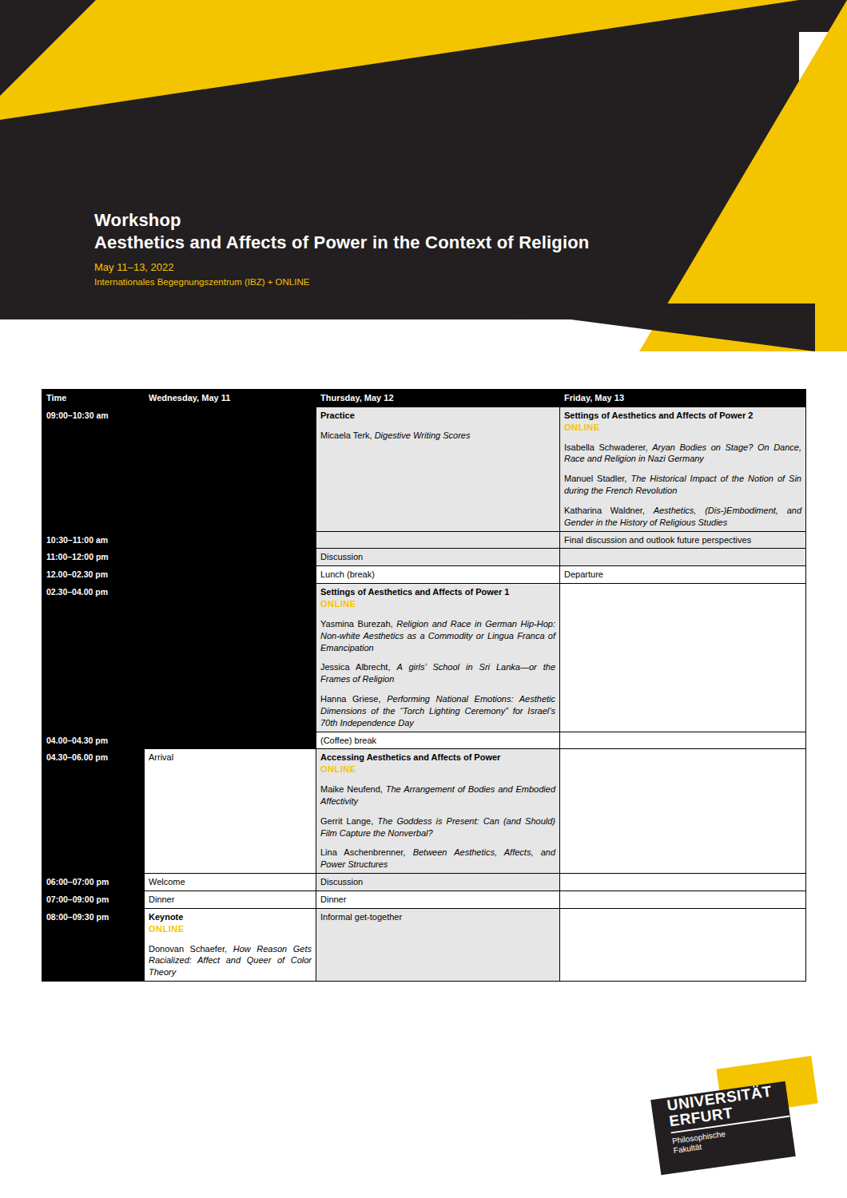Workshop
Aesthetics and Affects of Power in the Context of Religion
May 11–13, 2022
Internationales Begegnungszentrum (IBZ) + ONLINE
| Time | Wednesday, May 11 | Thursday, May 12 | Friday, May 13 |
| --- | --- | --- | --- |
| 09:00–10:30 am | | Practice Micaela Terk, Digestive Writing Scores | Settings of Aesthetics and Affects of Power 2 ONLINE Isabella Schwaderer, Aryan Bodies on Stage? On Dance, Race and Religion in Nazi Germany Manuel Stadler, The Historical Impact of the Notion of Sin during the French Revolution Katharina Waldner, Aesthetics, (Dis-)Embodiment, and Gender in the History of Religious Studies |
| 10:30–11:00 am | | Final discussion and outlook future perspectives |
| 11:00–12:00 pm | Discussion | |
| 12.00–02.30 pm | Lunch (break) | Departure |
| 02.30–04.00 pm | Settings of Aesthetics and Affects of Power 1 ONLINE Yasmina Burezah, Religion and Race in German Hip-Hop: Non-white Aesthetics as a Commodity or Lingua Franca of Emancipation Jessica Albrecht, A girls’ School in Sri Lanka—or the Frames of Religion Hanna Griese, Performing National Emotions: Aesthetic Dimensions of the “Torch Lighting Ceremony” for Israel’s 70th Independence Day | |
| 04.00–04.30 pm | | (Coffee) break | |
| 04.30–06.00 pm | Arrival | Accessing Aesthetics and Affects of Power ONLINE Maike Neufend, The Arrangement of Bodies and Embodied Affectivity Gerrit Lange, The Goddess is Present: Can (and Should) Film Capture the Nonverbal? Lina Aschenbrenner, Between Aesthetics, Affects, and Power Structures | |
| 06:00–07:00 pm | Welcome | Discussion | |
| 07:00–09:00 pm | Dinner | Dinner | |
| 08:00–09:30 pm | Keynote ONLINE Donovan Schaefer, How Reason Gets Racialized: Affect and Queer of Color Theory | Informal get-together | |
UNIVERSITÄT
ERFURT
Philosophische
Fakultät
3